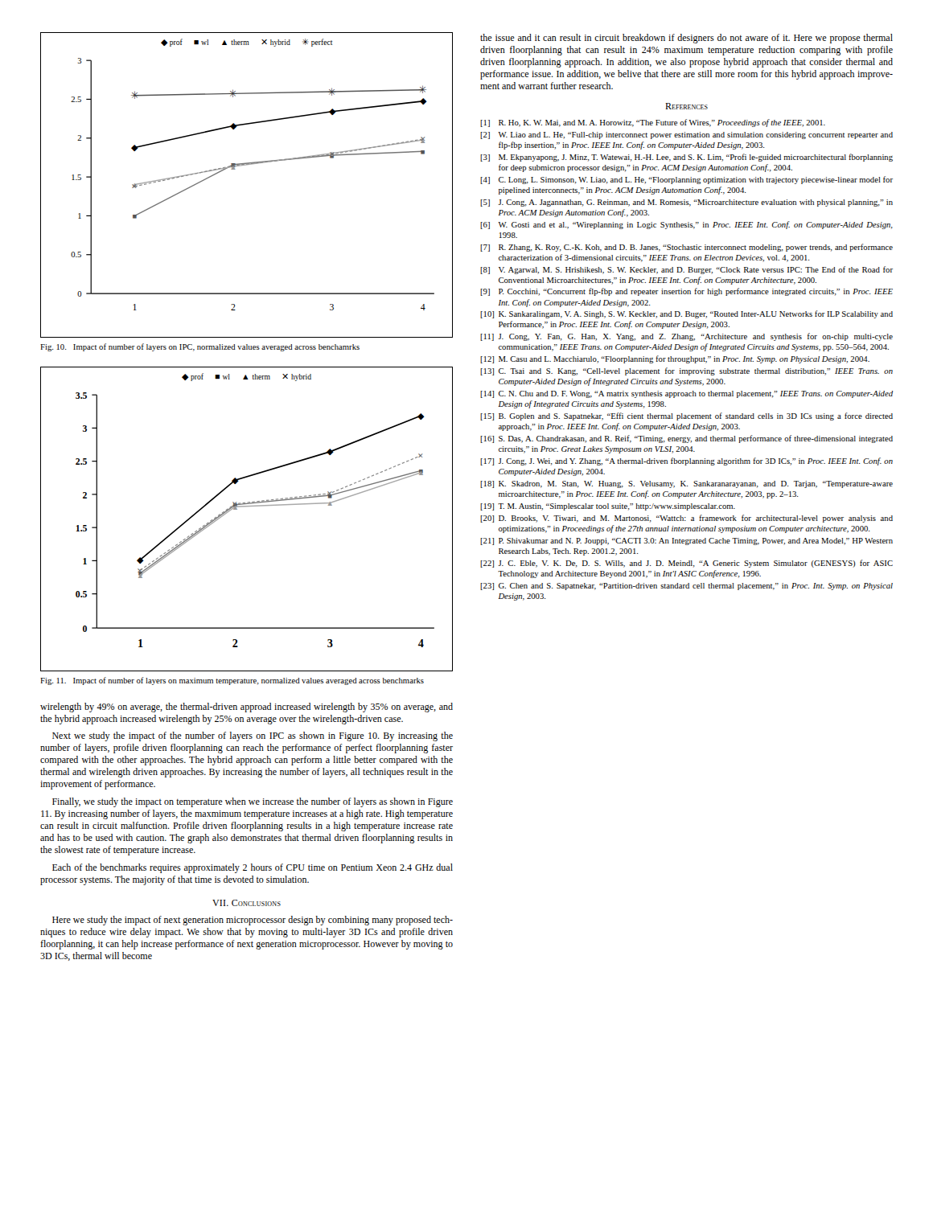◆prof ■wl ▲therm ✕hybrid ✳perfect
3 2.5 2 1.5 1 0.5 0 1 2 3 4 ✳ ✳ ✳ ✳ ◆ ◆ ◆ ◆ ■ ■ ■ ■ ▲ ▲ ▲ ▲ ✕ ✕ ✕ ✕
Fig. 10. Impact of number of layers on IPC, normalized values averaged across benchamrks
◆prof ■wl ▲therm ✕hybrid
3.5 3 2.5 2 1.5 1 0.5 0 1 2 3 4 ◆ ◆ ◆ ◆ ■ ■ ■ ■ ▲ ▲ ▲ ▲ ✕ ✕ ✕ ✕
Fig. 11. Impact of number of layers on maximum temperature, normalized values averaged across benchmarks
wirelength by 49% on average, the thermal-driven approad increased wirelength by 35% on average, and the hybrid approach increased wirelength by 25% on average over the wirelength-driven case.
Next we study the impact of the number of layers on IPC as shown in Figure 10. By increasing the number of layers, profile driven floorplanning can reach the performance of perfect floorplanning faster compared with the other approaches. The hybrid approach can perform a little better compared with the thermal and wirelength driven approaches. By increasing the number of layers, all techniques result in the improvement of performance.
Finally, we study the impact on temperature when we increase the number of layers as shown in Figure 11. By increasing number of layers, the maxmimum temperature increases at a high rate. High temperature can result in circuit malfunction. Profile driven floorplanning results in a high temperature increase rate and has to be used with caution. The graph also demonstrates that thermal driven floorplanning results in the slowest rate of temperature increase.
Each of the benchmarks requires approximately 2 hours of CPU time on Pentium Xeon 2.4 GHz dual processor systems. The majority of that time is devoted to simulation.
VII. Conclusions
Here we study the impact of next generation microprocessor design by combining many proposed techniques to reduce wire delay impact. We show that by moving to multi-layer 3D ICs and profile driven floorplanning, it can help increase performance of next generation microprocessor. However by moving to 3D ICs, thermal will become
the issue and it can result in circuit breakdown if designers do not aware of it. Here we propose thermal driven floorplanning that can result in 24% maximum temperature reduction comparing with profile driven floorplanning approach. In addition, we also propose hybrid approach that consider thermal and performance issue. In addition, we belive that there are still more room for this hybrid approach improvement and warrant further research.
References
[1] R. Ho, K. W. Mai, and M. A. Horowitz, “The Future of Wires,” Proceedings of the IEEE, 2001.
[2] W. Liao and L. He, “Full-chip interconnect power estimation and simulation considering concurrent repearter and flp-fbp insertion,” in Proc. IEEE Int. Conf. on Computer-Aided Design, 2003.
[3] M. Ekpanyapong, J. Minz, T. Watewai, H.-H. Lee, and S. K. Lim, “Profi le-guided microarchitectural fborplanning for deep submicron processor design,” in Proc. ACM Design Automation Conf., 2004.
[4] C. Long, L. Simonson, W. Liao, and L. He, “Floorplanning optimization with trajectory piecewise-linear model for pipelined interconnects,” in Proc. ACM Design Automation Conf., 2004.
[5] J. Cong, A. Jagannathan, G. Reinman, and M. Romesis, “Microarchitecture evaluation with physical planning,” in Proc. ACM Design Automation Conf., 2003.
[6] W. Gosti and et al., “Wireplanning in Logic Synthesis,” in Proc. IEEE Int. Conf. on Computer-Aided Design, 1998.
[7] R. Zhang, K. Roy, C.-K. Koh, and D. B. Janes, “Stochastic interconnect modeling, power trends, and performance characterization of 3-dimensional circuits,” IEEE Trans. on Electron Devices, vol. 4, 2001.
[8] V. Agarwal, M. S. Hrishikesh, S. W. Keckler, and D. Burger, “Clock Rate versus IPC: The End of the Road for Conventional Microarchitectures,” in Proc. IEEE Int. Conf. on Computer Architecture, 2000.
[9] P. Cocchini, “Concurrent flp-fbp and repeater insertion for high performance integrated circuits,” in Proc. IEEE Int. Conf. on Computer-Aided Design, 2002.
[10] K. Sankaralingam, V. A. Singh, S. W. Keckler, and D. Buger, “Routed Inter-ALU Networks for ILP Scalability and Performance,” in Proc. IEEE Int. Conf. on Computer Design, 2003.
[11] J. Cong, Y. Fan, G. Han, X. Yang, and Z. Zhang, “Architecture and synthesis for on-chip multi-cycle communication,” IEEE Trans. on Computer-Aided Design of Integrated Circuits and Systems, pp. 550–564, 2004.
[12] M. Casu and L. Macchiarulo, “Floorplanning for throughput,” in Proc. Int. Symp. on Physical Design, 2004.
[13] C. Tsai and S. Kang, “Cell-level placement for improving substrate thermal distribution,” IEEE Trans. on Computer-Aided Design of Integrated Circuits and Systems, 2000.
[14] C. N. Chu and D. F. Wong, “A matrix synthesis approach to thermal placement,” IEEE Trans. on Computer-Aided Design of Integrated Circuits and Systems, 1998.
[15] B. Goplen and S. Sapatnekar, “Effi cient thermal placement of standard cells in 3D ICs using a force directed approach,” in Proc. IEEE Int. Conf. on Computer-Aided Design, 2003.
[16] S. Das, A. Chandrakasan, and R. Reif, “Timing, energy, and thermal performance of three-dimensional integrated circuits,” in Proc. Great Lakes Symposum on VLSI, 2004.
[17] J. Cong, J. Wei, and Y. Zhang, “A thermal-driven fborplanning algorithm for 3D ICs,” in Proc. IEEE Int. Conf. on Computer-Aided Design, 2004.
[18] K. Skadron, M. Stan, W. Huang, S. Velusamy, K. Sankaranarayanan, and D. Tarjan, “Temperature-aware microarchitecture,” in Proc. IEEE Int. Conf. on Computer Architecture, 2003, pp. 2–13.
[19] T. M. Austin, “Simplescalar tool suite,” http:/www.simplescalar.com.
[20] D. Brooks, V. Tiwari, and M. Martonosi, “Wattch: a framework for architectural-level power analysis and optimizations,” in Proceedings of the 27th annual international symposium on Computer architecture, 2000.
[21] P. Shivakumar and N. P. Jouppi, “CACTI 3.0: An Integrated Cache Timing, Power, and Area Model,” HP Western Research Labs, Tech. Rep. 2001.2, 2001.
[22] J. C. Eble, V. K. De, D. S. Wills, and J. D. Meindl, “A Generic System Simulator (GENESYS) for ASIC Technology and Architecture Beyond 2001,” in Int'l ASIC Conference, 1996.
[23] G. Chen and S. Sapatnekar, “Partition-driven standard cell thermal placement,” in Proc. Int. Symp. on Physical Design, 2003.